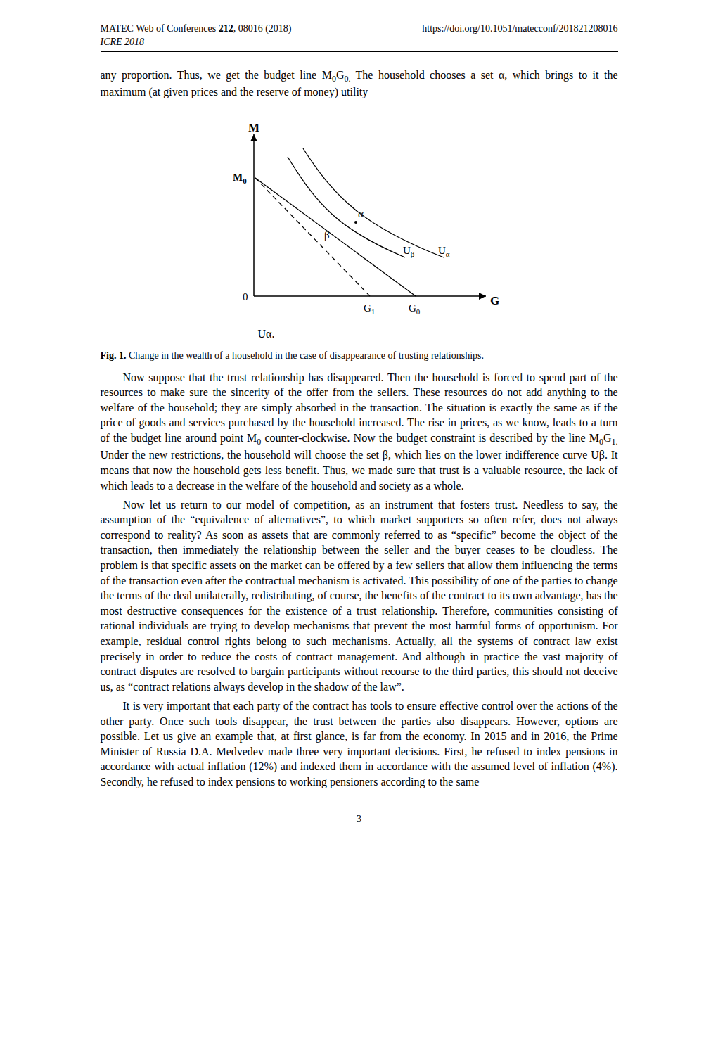MATEC Web of Conferences 212, 08016 (2018)
ICRE 2018
https://doi.org/10.1051/matecconf/201821208016
any proportion. Thus, we get the budget line M0G0. The household chooses a set α, which brings to it the maximum (at given prices and the reserve of money) utility
M G 0 M0 α β Uβ Uα G1 G0 Uα.
Fig. 1. Change in the wealth of a household in the case of disappearance of trusting relationships.
Now suppose that the trust relationship has disappeared. Then the household is forced to spend part of the resources to make sure the sincerity of the offer from the sellers. These resources do not add anything to the welfare of the household; they are simply absorbed in the transaction. The situation is exactly the same as if the price of goods and services purchased by the household increased. The rise in prices, as we know, leads to a turn of the budget line around point M0 counter-clockwise. Now the budget constraint is described by the line M0G1. Under the new restrictions, the household will choose the set β, which lies on the lower indifference curve Uβ. It means that now the household gets less benefit. Thus, we made sure that trust is a valuable resource, the lack of which leads to a decrease in the welfare of the household and society as a whole.
Now let us return to our model of competition, as an instrument that fosters trust. Needless to say, the assumption of the “equivalence of alternatives”, to which market supporters so often refer, does not always correspond to reality? As soon as assets that are commonly referred to as “specific” become the object of the transaction, then immediately the relationship between the seller and the buyer ceases to be cloudless. The problem is that specific assets on the market can be offered by a few sellers that allow them influencing the terms of the transaction even after the contractual mechanism is activated. This possibility of one of the parties to change the terms of the deal unilaterally, redistributing, of course, the benefits of the contract to its own advantage, has the most destructive consequences for the existence of a trust relationship. Therefore, communities consisting of rational individuals are trying to develop mechanisms that prevent the most harmful forms of opportunism. For example, residual control rights belong to such mechanisms. Actually, all the systems of contract law exist precisely in order to reduce the costs of contract management. And although in practice the vast majority of contract disputes are resolved to bargain participants without recourse to the third parties, this should not deceive us, as “contract relations always develop in the shadow of the law”.
It is very important that each party of the contract has tools to ensure effective control over the actions of the other party. Once such tools disappear, the trust between the parties also disappears. However, options are possible. Let us give an example that, at first glance, is far from the economy. In 2015 and in 2016, the Prime Minister of Russia D.A. Medvedev made three very important decisions. First, he refused to index pensions in accordance with actual inflation (12%) and indexed them in accordance with the assumed level of inflation (4%). Secondly, he refused to index pensions to working pensioners according to the same
3